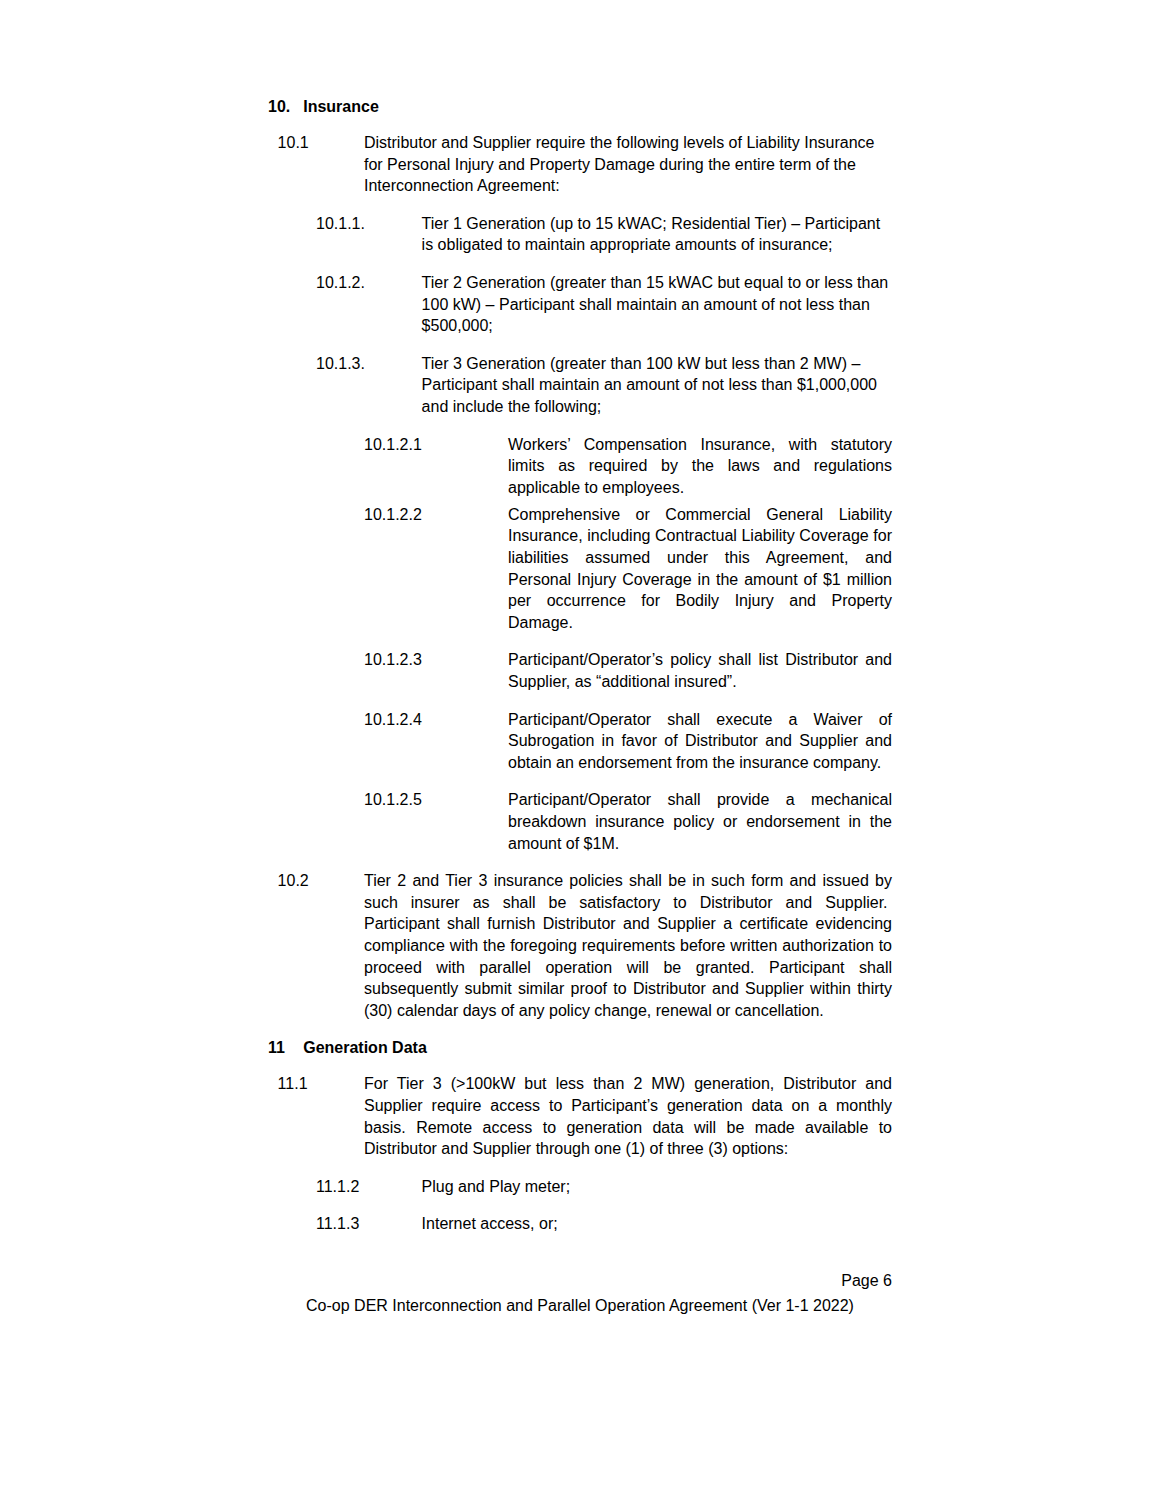10. Insurance
10.1 Distributor and Supplier require the following levels of Liability Insurance for Personal Injury and Property Damage during the entire term of the Interconnection Agreement:
10.1.1. Tier 1 Generation (up to 15 kWAC; Residential Tier) – Participant is obligated to maintain appropriate amounts of insurance;
10.1.2. Tier 2 Generation (greater than 15 kWAC but equal to or less than 100 kW) – Participant shall maintain an amount of not less than $500,000;
10.1.3. Tier 3 Generation (greater than 100 kW but less than 2 MW) – Participant shall maintain an amount of not less than $1,000,000 and include the following;
10.1.2.1 Workers’ Compensation Insurance, with statutory limits as required by the laws and regulations applicable to employees.
10.1.2.2 Comprehensive or Commercial General Liability Insurance, including Contractual Liability Coverage for liabilities assumed under this Agreement, and Personal Injury Coverage in the amount of $1 million per occurrence for Bodily Injury and Property Damage.
10.1.2.3 Participant/Operator’s policy shall list Distributor and Supplier, as “additional insured”.
10.1.2.4 Participant/Operator shall execute a Waiver of Subrogation in favor of Distributor and Supplier and obtain an endorsement from the insurance company.
10.1.2.5 Participant/Operator shall provide a mechanical breakdown insurance policy or endorsement in the amount of $1M.
10.2 Tier 2 and Tier 3 insurance policies shall be in such form and issued by such insurer as shall be satisfactory to Distributor and Supplier. Participant shall furnish Distributor and Supplier a certificate evidencing compliance with the foregoing requirements before written authorization to proceed with parallel operation will be granted. Participant shall subsequently submit similar proof to Distributor and Supplier within thirty (30) calendar days of any policy change, renewal or cancellation.
11 Generation Data
11.1 For Tier 3 (>100kW but less than 2 MW) generation, Distributor and Supplier require access to Participant’s generation data on a monthly basis. Remote access to generation data will be made available to Distributor and Supplier through one (1) of three (3) options:
11.1.2 Plug and Play meter;
11.1.3 Internet access, or;
Page 6
Co-op DER Interconnection and Parallel Operation Agreement (Ver 1-1 2022)